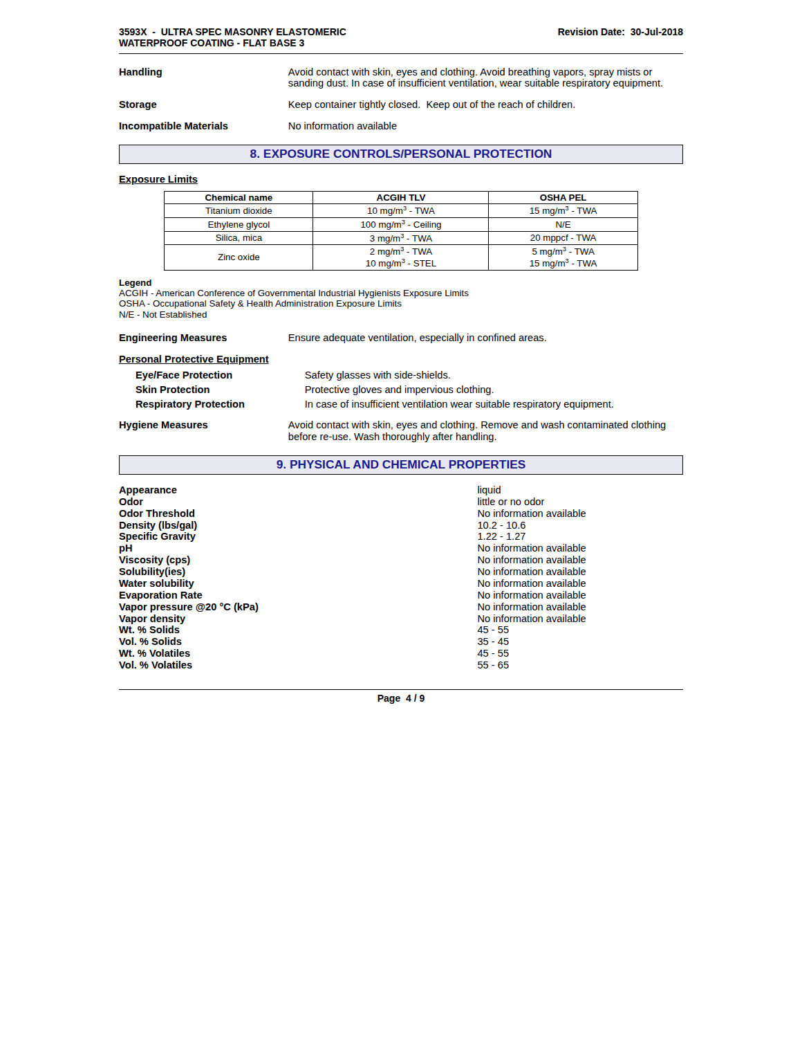3593X - ULTRA SPEC MASONRY ELASTOMERIC
WATERPROOF COATING - FLAT BASE 3
Revision Date: 30-Jul-2018
Handling
Avoid contact with skin, eyes and clothing. Avoid breathing vapors, spray mists or sanding dust. In case of insufficient ventilation, wear suitable respiratory equipment.
Storage
Keep container tightly closed. Keep out of the reach of children.
Incompatible Materials
No information available
8. EXPOSURE CONTROLS/PERSONAL PROTECTION
Exposure Limits
| Chemical name | ACGIH TLV | OSHA PEL |
| --- | --- | --- |
| Titanium dioxide | 10 mg/m 3 - TWA | 15 mg/m 3 - TWA |
| Ethylene glycol | 100 mg/m 3 - Ceiling | N/E |
| Silica, mica | 3 mg/m 3 - TWA | 20 mppcf - TWA |
| Zinc oxide | 2 mg/m 3 - TWA 10 mg/m 3 - STEL | 5 mg/m 3 - TWA 15 mg/m 3 - TWA |
Legend
ACGIH - American Conference of Governmental Industrial Hygienists Exposure Limits
OSHA - Occupational Safety & Health Administration Exposure Limits
N/E - Not Established
Engineering Measures
Ensure adequate ventilation, especially in confined areas.
Personal Protective Equipment
Eye/Face Protection
Safety glasses with side-shields.
Skin Protection
Protective gloves and impervious clothing.
Respiratory Protection
In case of insufficient ventilation wear suitable respiratory equipment.
Hygiene Measures
Avoid contact with skin, eyes and clothing. Remove and wash contaminated clothing before re-use. Wash thoroughly after handling.
9. PHYSICAL AND CHEMICAL PROPERTIES
Appearance liquid
Odor little or no odor
Odor Threshold No information available
Density (lbs/gal) 10.2 - 10.6
Specific Gravity 1.22 - 1.27
pH No information available
Viscosity (cps) No information available
Solubility(ies) No information available
Water solubility No information available
Evaporation Rate No information available
Vapor pressure @20 °C (kPa) No information available
Vapor density No information available
Wt. % Solids 45 - 55
Vol. % Solids 35 - 45
Wt. % Volatiles 45 - 55
Vol. % Volatiles 55 - 65
Page 4 / 9